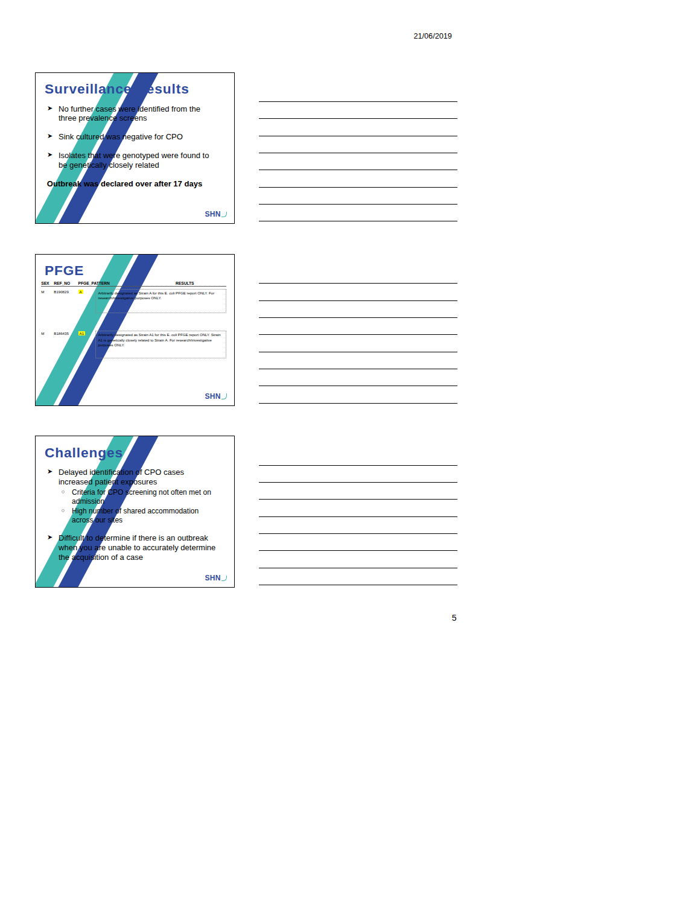21/06/2019
Surveillance Results
No further cases were identified from the three prevalence screens
Sink cultured was negative for CPO
Isolates that were genotyped were found to be genetically closely related
Outbreak was declared over after 17 days
SHN
PFGE
SEX
REF_NO
PFGE_PATTERN
RESULTS
M
B190829
A
Arbitrarily designated as Strain A for this E. coli PFGE report ONLY. For research/investigative purposes ONLY.
M
B186435
A1
Arbitrarily designated as Strain A1 for this E. coli PFGE report ONLY. Strain A1 is genetically closely related to Strain A. For research/investigative purposes ONLY.
SHN
Challenges
Delayed identification of CPO cases increased patient exposures
Criteria for CPO screening not often met on admission
High number of shared accommodation across our sites
Difficult to determine if there is an outbreak when you are unable to accurately determine the acquisition of a case
SHN
5